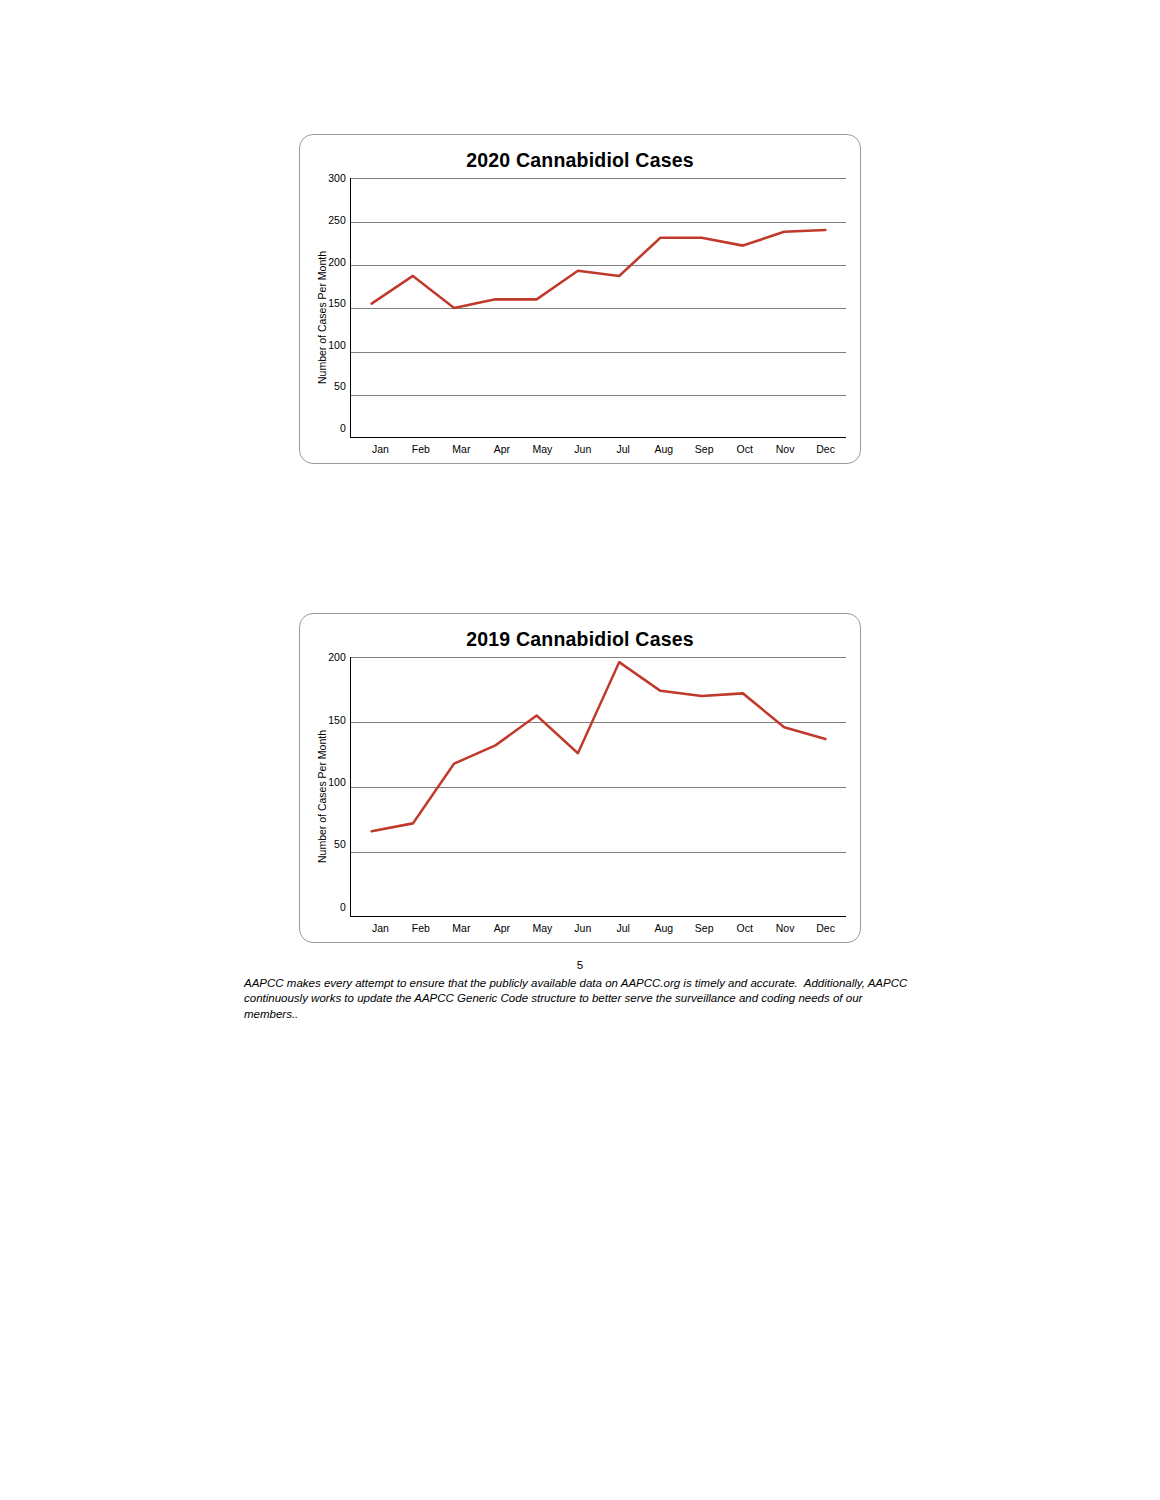2020 Cannabidiol Cases
Number of Cases Per Month
300 250 200 150 100 50 0
Jan Feb Mar Apr May Jun Jul Aug Sep Oct Nov Dec
2019 Cannabidiol Cases
Number of Cases Per Month
200 150 100 50 0
Jan Feb Mar Apr May Jun Jul Aug Sep Oct Nov Dec
5
AAPCC makes every attempt to ensure that the publicly available data on AAPCC.org is timely and accurate. Additionally, AAPCC continuously works to update the AAPCC Generic Code structure to better serve the surveillance and coding needs of our members..